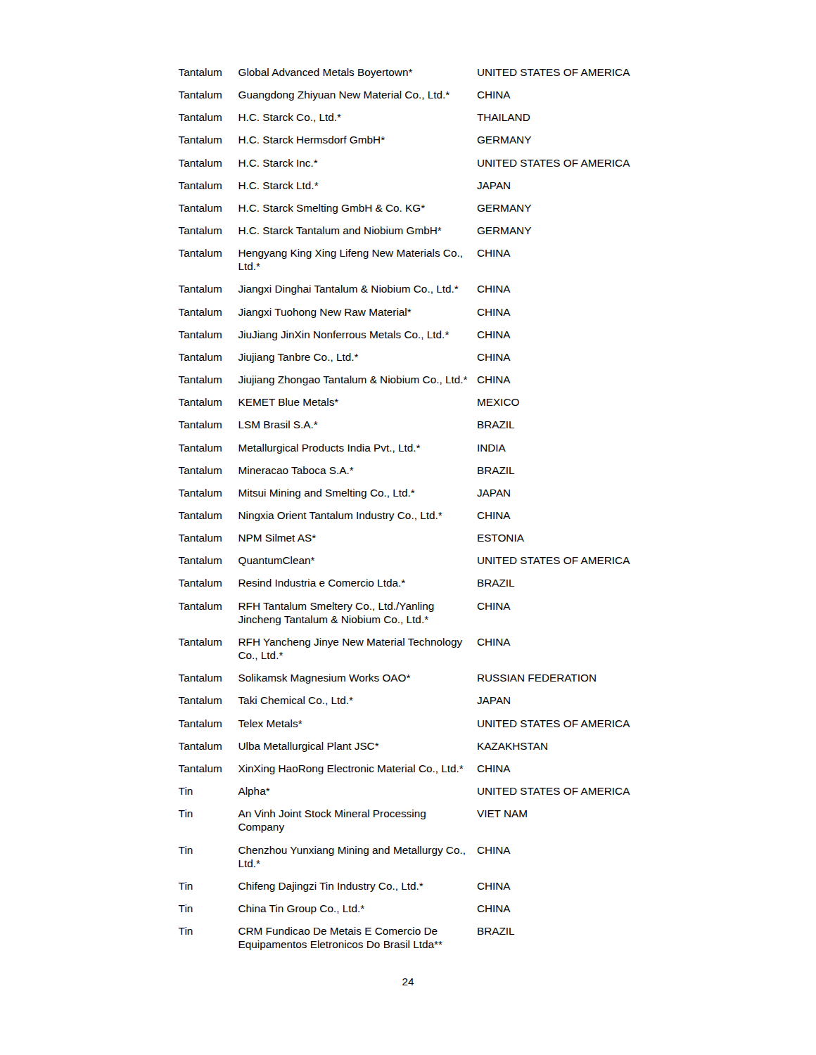| Tantalum | Global Advanced Metals Boyertown* | UNITED STATES OF AMERICA |
| Tantalum | Guangdong Zhiyuan New Material Co., Ltd.* | CHINA |
| Tantalum | H.C. Starck Co., Ltd.* | THAILAND |
| Tantalum | H.C. Starck Hermsdorf GmbH* | GERMANY |
| Tantalum | H.C. Starck Inc.* | UNITED STATES OF AMERICA |
| Tantalum | H.C. Starck Ltd.* | JAPAN |
| Tantalum | H.C. Starck Smelting GmbH & Co. KG* | GERMANY |
| Tantalum | H.C. Starck Tantalum and Niobium GmbH* | GERMANY |
| Tantalum | Hengyang King Xing Lifeng New Materials Co., Ltd.* | CHINA |
| Tantalum | Jiangxi Dinghai Tantalum & Niobium Co., Ltd.* | CHINA |
| Tantalum | Jiangxi Tuohong New Raw Material* | CHINA |
| Tantalum | JiuJiang JinXin Nonferrous Metals Co., Ltd.* | CHINA |
| Tantalum | Jiujiang Tanbre Co., Ltd.* | CHINA |
| Tantalum | Jiujiang Zhongao Tantalum & Niobium Co., Ltd.* | CHINA |
| Tantalum | KEMET Blue Metals* | MEXICO |
| Tantalum | LSM Brasil S.A.* | BRAZIL |
| Tantalum | Metallurgical Products India Pvt., Ltd.* | INDIA |
| Tantalum | Mineracao Taboca S.A.* | BRAZIL |
| Tantalum | Mitsui Mining and Smelting Co., Ltd.* | JAPAN |
| Tantalum | Ningxia Orient Tantalum Industry Co., Ltd.* | CHINA |
| Tantalum | NPM Silmet AS* | ESTONIA |
| Tantalum | QuantumClean* | UNITED STATES OF AMERICA |
| Tantalum | Resind Industria e Comercio Ltda.* | BRAZIL |
| Tantalum | RFH Tantalum Smeltery Co., Ltd./Yanling Jincheng Tantalum & Niobium Co., Ltd.* | CHINA |
| Tantalum | RFH Yancheng Jinye New Material Technology Co., Ltd.* | CHINA |
| Tantalum | Solikamsk Magnesium Works OAO* | RUSSIAN FEDERATION |
| Tantalum | Taki Chemical Co., Ltd.* | JAPAN |
| Tantalum | Telex Metals* | UNITED STATES OF AMERICA |
| Tantalum | Ulba Metallurgical Plant JSC* | KAZAKHSTAN |
| Tantalum | XinXing HaoRong Electronic Material Co., Ltd.* | CHINA |
| Tin | Alpha* | UNITED STATES OF AMERICA |
| Tin | An Vinh Joint Stock Mineral Processing Company | VIET NAM |
| Tin | Chenzhou Yunxiang Mining and Metallurgy Co., Ltd.* | CHINA |
| Tin | Chifeng Dajingzi Tin Industry Co., Ltd.* | CHINA |
| Tin | China Tin Group Co., Ltd.* | CHINA |
| Tin | CRM Fundicao De Metais E Comercio De Equipamentos Eletronicos Do Brasil Ltda** | BRAZIL |
24